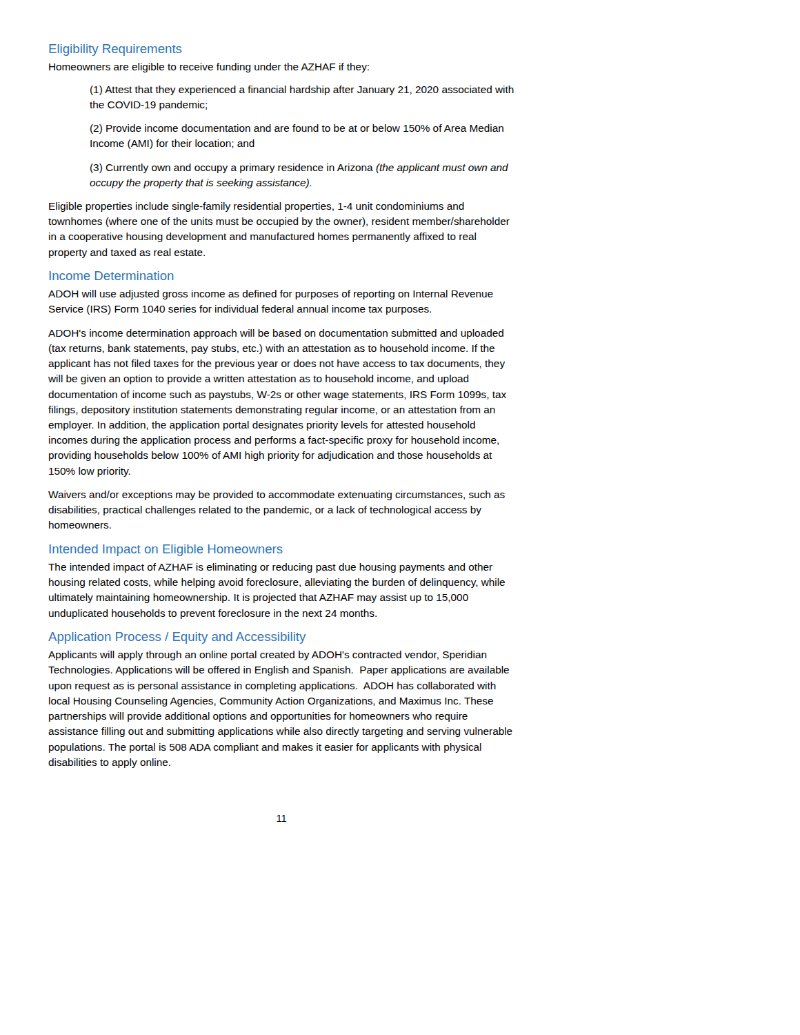Eligibility Requirements
Homeowners are eligible to receive funding under the AZHAF if they:
(1) Attest that they experienced a financial hardship after January 21, 2020 associated with the COVID-19 pandemic;
(2) Provide income documentation and are found to be at or below 150% of Area Median Income (AMI) for their location; and
(3) Currently own and occupy a primary residence in Arizona (the applicant must own and occupy the property that is seeking assistance).
Eligible properties include single-family residential properties, 1-4 unit condominiums and townhomes (where one of the units must be occupied by the owner), resident member/shareholder in a cooperative housing development and manufactured homes permanently affixed to real property and taxed as real estate.
Income Determination
ADOH will use adjusted gross income as defined for purposes of reporting on Internal Revenue Service (IRS) Form 1040 series for individual federal annual income tax purposes.
ADOH's income determination approach will be based on documentation submitted and uploaded (tax returns, bank statements, pay stubs, etc.) with an attestation as to household income. If the applicant has not filed taxes for the previous year or does not have access to tax documents, they will be given an option to provide a written attestation as to household income, and upload documentation of income such as paystubs, W-2s or other wage statements, IRS Form 1099s, tax filings, depository institution statements demonstrating regular income, or an attestation from an employer. In addition, the application portal designates priority levels for attested household incomes during the application process and performs a fact-specific proxy for household income, providing households below 100% of AMI high priority for adjudication and those households at 150% low priority.
Waivers and/or exceptions may be provided to accommodate extenuating circumstances, such as disabilities, practical challenges related to the pandemic, or a lack of technological access by homeowners.
Intended Impact on Eligible Homeowners
The intended impact of AZHAF is eliminating or reducing past due housing payments and other housing related costs, while helping avoid foreclosure, alleviating the burden of delinquency, while ultimately maintaining homeownership. It is projected that AZHAF may assist up to 15,000 unduplicated households to prevent foreclosure in the next 24 months.
Application Process / Equity and Accessibility
Applicants will apply through an online portal created by ADOH's contracted vendor, Speridian Technologies. Applications will be offered in English and Spanish. Paper applications are available upon request as is personal assistance in completing applications. ADOH has collaborated with local Housing Counseling Agencies, Community Action Organizations, and Maximus Inc. These partnerships will provide additional options and opportunities for homeowners who require assistance filling out and submitting applications while also directly targeting and serving vulnerable populations. The portal is 508 ADA compliant and makes it easier for applicants with physical disabilities to apply online.
11